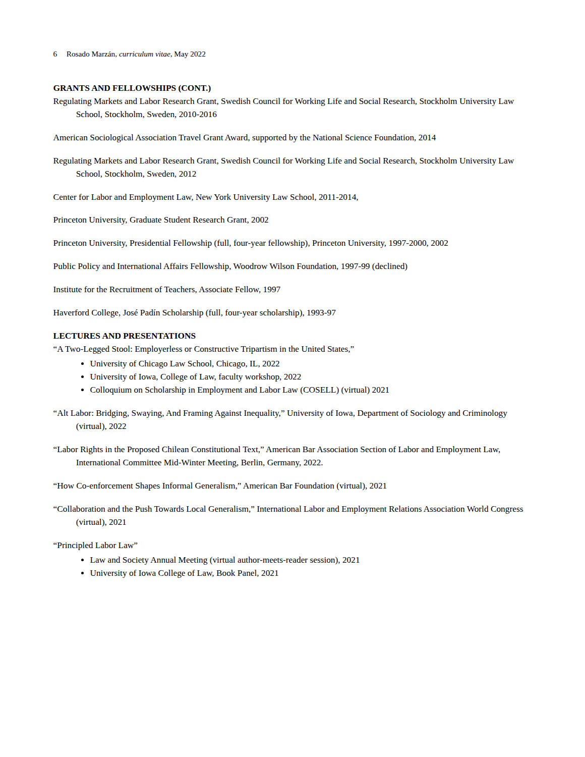6 Rosado Marzán, curriculum vitae, May 2022
Grants and Fellowships (cont.)
Regulating Markets and Labor Research Grant, Swedish Council for Working Life and Social Research, Stockholm University Law School, Stockholm, Sweden, 2010-2016
American Sociological Association Travel Grant Award, supported by the National Science Foundation, 2014
Regulating Markets and Labor Research Grant, Swedish Council for Working Life and Social Research, Stockholm University Law School, Stockholm, Sweden, 2012
Center for Labor and Employment Law, New York University Law School, 2011-2014,
Princeton University, Graduate Student Research Grant, 2002
Princeton University, Presidential Fellowship (full, four-year fellowship), Princeton University, 1997-2000, 2002
Public Policy and International Affairs Fellowship, Woodrow Wilson Foundation, 1997-99 (declined)
Institute for the Recruitment of Teachers, Associate Fellow, 1997
Haverford College, José Padín Scholarship (full, four-year scholarship), 1993-97
Lectures and Presentations
“A Two-Legged Stool: Employerless or Constructive Tripartism in the United States,”
University of Chicago Law School, Chicago, IL, 2022
University of Iowa, College of Law, faculty workshop, 2022
Colloquium on Scholarship in Employment and Labor Law (COSELL) (virtual) 2021
“Alt Labor: Bridging, Swaying, And Framing Against Inequality,” University of Iowa, Department of Sociology and Criminology (virtual), 2022
“Labor Rights in the Proposed Chilean Constitutional Text,” American Bar Association Section of Labor and Employment Law, International Committee Mid-Winter Meeting, Berlin, Germany, 2022.
“How Co-enforcement Shapes Informal Generalism,” American Bar Foundation (virtual), 2021
“Collaboration and the Push Towards Local Generalism,” International Labor and Employment Relations Association World Congress (virtual), 2021
“Principled Labor Law”
Law and Society Annual Meeting (virtual author-meets-reader session), 2021
University of Iowa College of Law, Book Panel, 2021